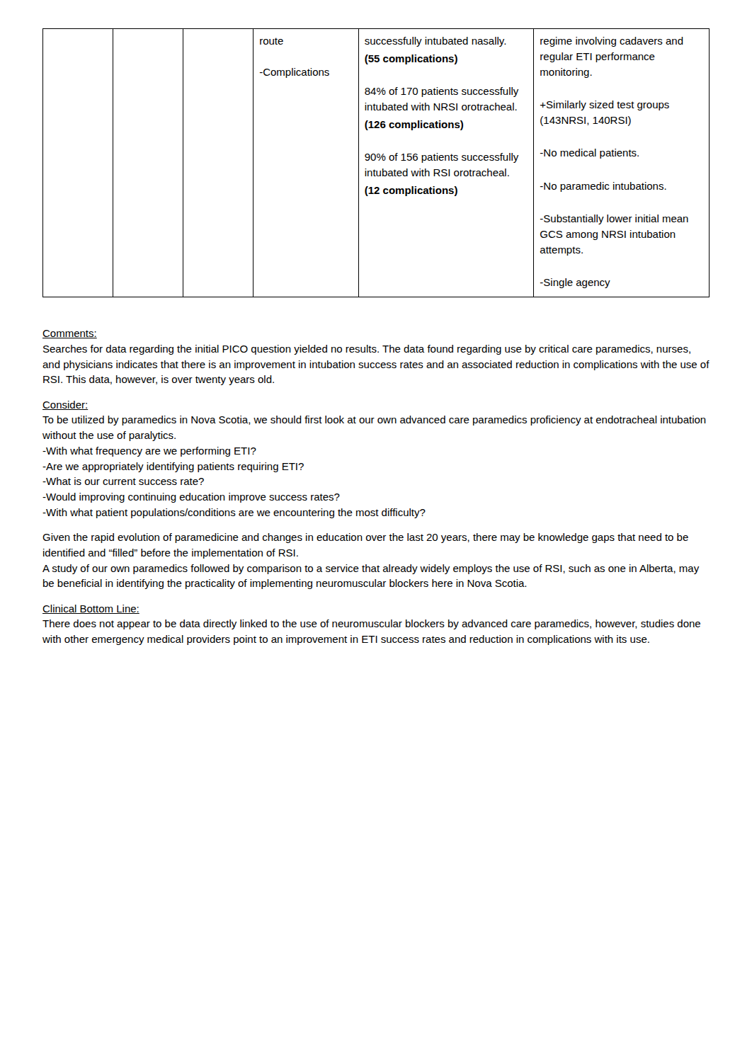| | | | route -Complications | successfully intubated nasally. (55 complications) 84% of 170 patients successfully intubated with NRSI orotracheal. (126 complications) 90% of 156 patients successfully intubated with RSI orotracheal. (12 complications) | regime involving cadavers and regular ETI performance monitoring. +Similarly sized test groups (143NRSI, 140RSI) -No medical patients. -No paramedic intubations. -Substantially lower initial mean GCS among NRSI intubation attempts. -Single agency |
Comments:
Searches for data regarding the initial PICO question yielded no results. The data found regarding use by critical care paramedics, nurses, and physicians indicates that there is an improvement in intubation success rates and an associated reduction in complications with the use of RSI. This data, however, is over twenty years old.
Consider:
To be utilized by paramedics in Nova Scotia, we should first look at our own advanced care paramedics proficiency at endotracheal intubation without the use of paralytics.
-With what frequency are we performing ETI?
-Are we appropriately identifying patients requiring ETI?
-What is our current success rate?
-Would improving continuing education improve success rates?
-With what patient populations/conditions are we encountering the most difficulty?
Given the rapid evolution of paramedicine and changes in education over the last 20 years, there may be knowledge gaps that need to be identified and “filled” before the implementation of RSI.
A study of our own paramedics followed by comparison to a service that already widely employs the use of RSI, such as one in Alberta, may be beneficial in identifying the practicality of implementing neuromuscular blockers here in Nova Scotia.
Clinical Bottom Line:
There does not appear to be data directly linked to the use of neuromuscular blockers by advanced care paramedics, however, studies done with other emergency medical providers point to an improvement in ETI success rates and reduction in complications with its use.